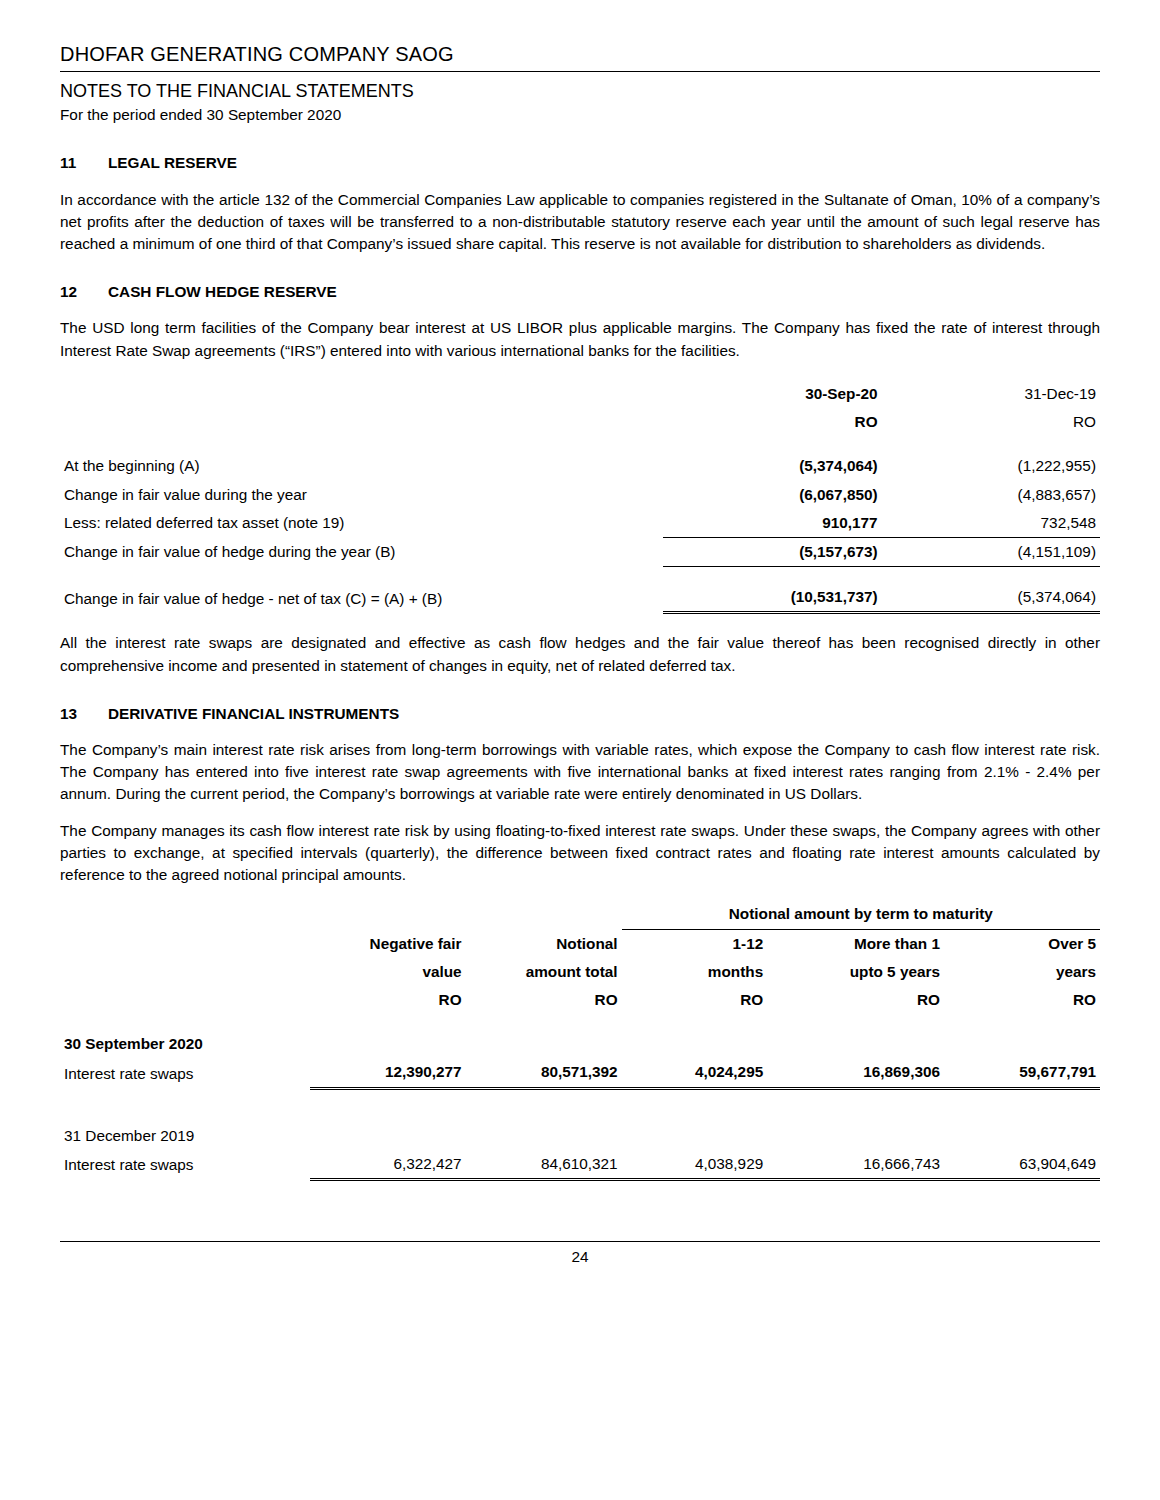DHOFAR GENERATING COMPANY SAOG
NOTES TO THE FINANCIAL STATEMENTS
For the period ended 30 September 2020
11 LEGAL RESERVE
In accordance with the article 132 of the Commercial Companies Law applicable to companies registered in the Sultanate of Oman, 10% of a company’s net profits after the deduction of taxes will be transferred to a non-distributable statutory reserve each year until the amount of such legal reserve has reached a minimum of one third of that Company’s issued share capital. This reserve is not available for distribution to shareholders as dividends.
12 CASH FLOW HEDGE RESERVE
The USD long term facilities of the Company bear interest at US LIBOR plus applicable margins. The Company has fixed the rate of interest through Interest Rate Swap agreements (“IRS”) entered into with various international banks for the facilities.
| | 30-Sep-20 | 31-Dec-19 |
| | RO | RO |
| At the beginning (A) | (5,374,064) | (1,222,955) |
| Change in fair value during the year | (6,067,850) | (4,883,657) |
| Less: related deferred tax asset (note 19) | 910,177 | 732,548 |
| Change in fair value of hedge during the year (B) | (5,157,673) | (4,151,109) |
| Change in fair value of hedge - net of tax (C) = (A) + (B) | (10,531,737) | (5,374,064) |
All the interest rate swaps are designated and effective as cash flow hedges and the fair value thereof has been recognised directly in other comprehensive income and presented in statement of changes in equity, net of related deferred tax.
13 DERIVATIVE FINANCIAL INSTRUMENTS
The Company’s main interest rate risk arises from long-term borrowings with variable rates, which expose the Company to cash flow interest rate risk. The Company has entered into five interest rate swap agreements with five international banks at fixed interest rates ranging from 2.1% - 2.4% per annum. During the current period, the Company’s borrowings at variable rate were entirely denominated in US Dollars.
The Company manages its cash flow interest rate risk by using floating-to-fixed interest rate swaps. Under these swaps, the Company agrees with other parties to exchange, at specified intervals (quarterly), the difference between fixed contract rates and floating rate interest amounts calculated by reference to the agreed notional principal amounts.
| | Notional amount by term to maturity |
| | Negative fair | Notional | 1-12 | More than 1 | Over 5 |
| | value | amount total | months | upto 5 years | years |
| | RO | RO | RO | RO | RO |
| 30 September 2020 | |
| Interest rate swaps | 12,390,277 | 80,571,392 | 4,024,295 | 16,869,306 | 59,677,791 |
| 31 December 2019 | |
| Interest rate swaps | 6,322,427 | 84,610,321 | 4,038,929 | 16,666,743 | 63,904,649 |
24